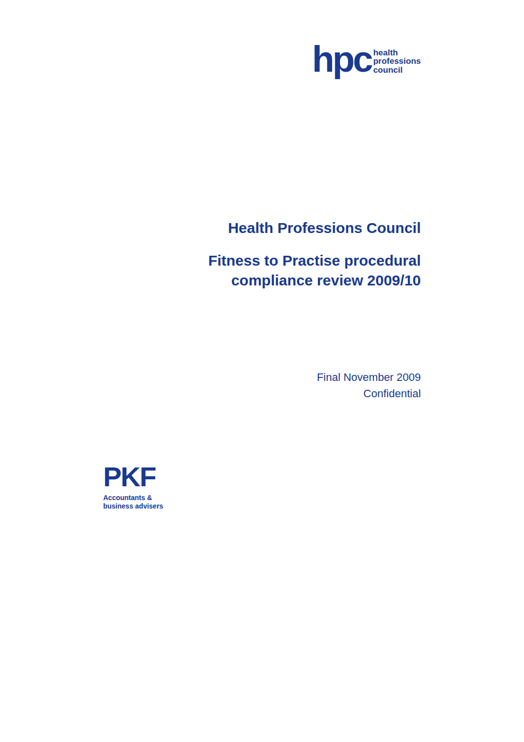hpc health
professions
council
Health Professions Council
Fitness to Practise procedural
compliance review 2009/10
Final November 2009
Confidential
PKF
Accountants &
business advisers